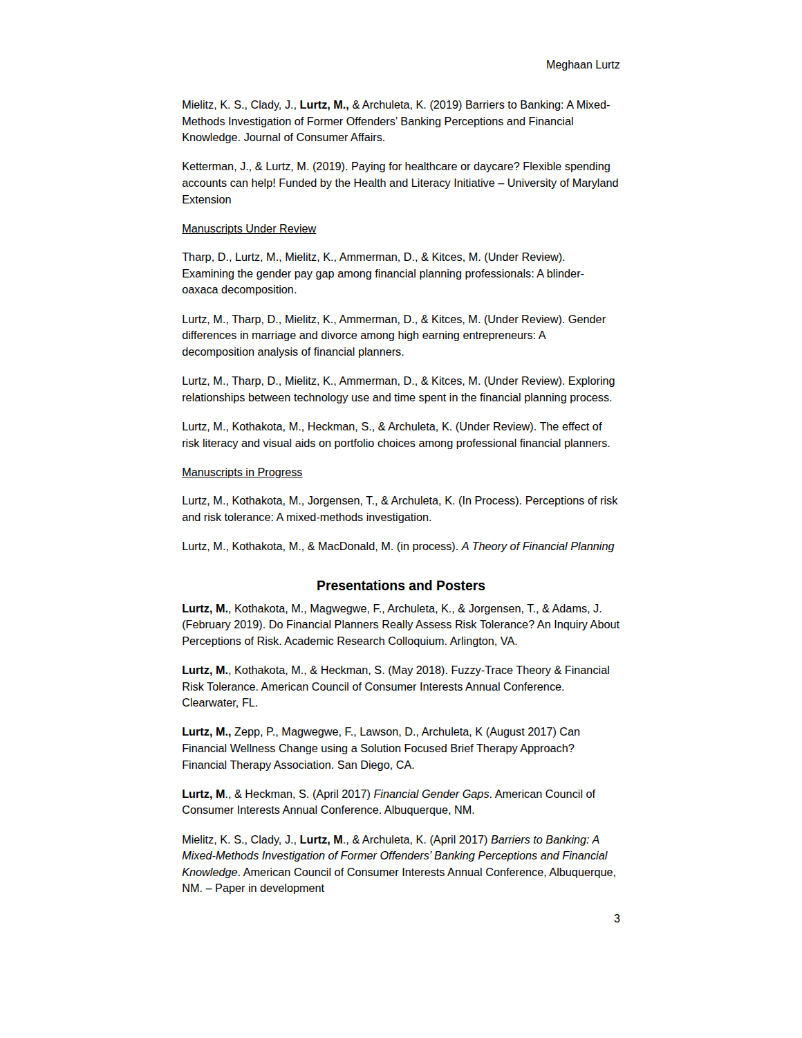Meghaan Lurtz
Mielitz, K. S., Clady, J., Lurtz, M., & Archuleta, K. (2019) Barriers to Banking: A Mixed-Methods Investigation of Former Offenders’ Banking Perceptions and Financial Knowledge. Journal of Consumer Affairs.
Ketterman, J., & Lurtz, M. (2019). Paying for healthcare or daycare? Flexible spending accounts can help! Funded by the Health and Literacy Initiative – University of Maryland Extension
Manuscripts Under Review
Tharp, D., Lurtz, M., Mielitz, K., Ammerman, D., & Kitces, M. (Under Review). Examining the gender pay gap among financial planning professionals: A blinder-oaxaca decomposition.
Lurtz, M., Tharp, D., Mielitz, K., Ammerman, D., & Kitces, M. (Under Review). Gender differences in marriage and divorce among high earning entrepreneurs: A decomposition analysis of financial planners.
Lurtz, M., Tharp, D., Mielitz, K., Ammerman, D., & Kitces, M. (Under Review). Exploring relationships between technology use and time spent in the financial planning process.
Lurtz, M., Kothakota, M., Heckman, S., & Archuleta, K. (Under Review). The effect of risk literacy and visual aids on portfolio choices among professional financial planners.
Manuscripts in Progress
Lurtz, M., Kothakota, M., Jorgensen, T., & Archuleta, K. (In Process). Perceptions of risk and risk tolerance: A mixed-methods investigation.
Lurtz, M., Kothakota, M., & MacDonald, M. (in process). A Theory of Financial Planning
Presentations and Posters
Lurtz, M., Kothakota, M., Magwegwe, F., Archuleta, K., & Jorgensen, T., & Adams, J. (February 2019). Do Financial Planners Really Assess Risk Tolerance? An Inquiry About Perceptions of Risk. Academic Research Colloquium. Arlington, VA.
Lurtz, M., Kothakota, M., & Heckman, S. (May 2018). Fuzzy-Trace Theory & Financial Risk Tolerance. American Council of Consumer Interests Annual Conference. Clearwater, FL.
Lurtz, M., Zepp, P., Magwegwe, F., Lawson, D., Archuleta, K (August 2017) Can Financial Wellness Change using a Solution Focused Brief Therapy Approach? Financial Therapy Association. San Diego, CA.
Lurtz, M., & Heckman, S. (April 2017) Financial Gender Gaps. American Council of Consumer Interests Annual Conference. Albuquerque, NM.
Mielitz, K. S., Clady, J., Lurtz, M., & Archuleta, K. (April 2017) Barriers to Banking: A Mixed-Methods Investigation of Former Offenders’ Banking Perceptions and Financial Knowledge. American Council of Consumer Interests Annual Conference, Albuquerque, NM. – Paper in development
3